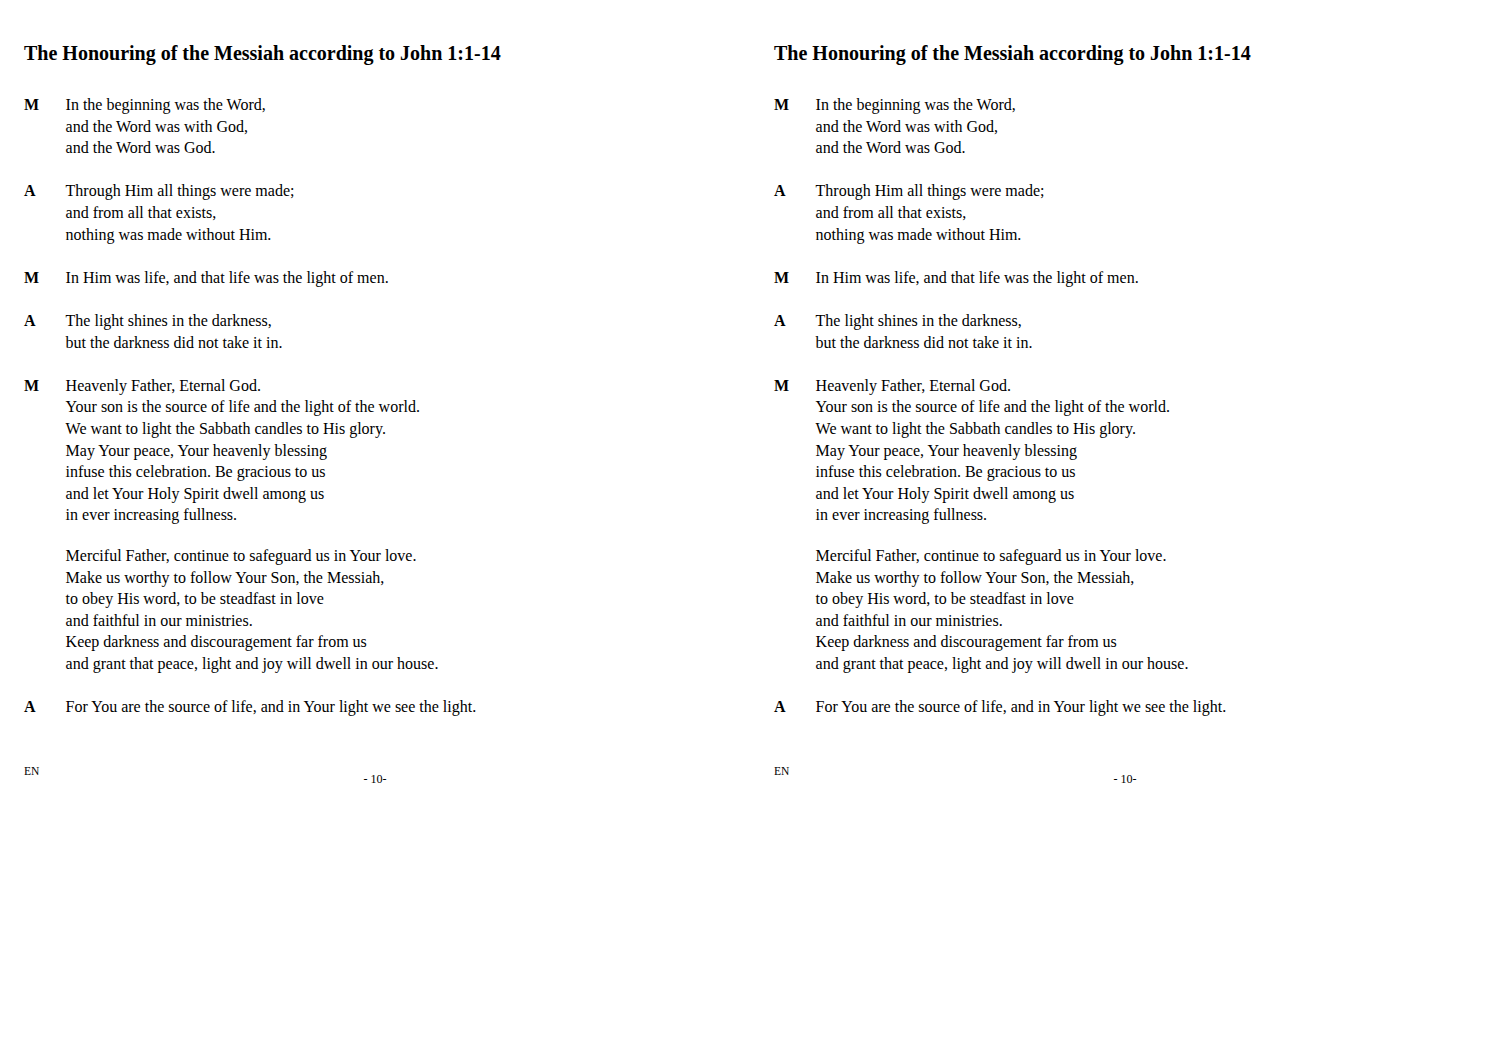The Honouring of the Messiah according to John 1:1-14
M
In the beginning was the Word,
and the Word was with God,
and the Word was God.
A
Through Him all things were made;
and from all that exists,
nothing was made without Him.
M
In Him was life, and that life was the light of men.
A
The light shines in the darkness,
but the darkness did not take it in.
M
Heavenly Father, Eternal God.
Your son is the source of life and the light of the world.
We want to light the Sabbath candles to His glory.
May Your peace, Your heavenly blessing
infuse this celebration. Be gracious to us
and let Your Holy Spirit dwell among us
in ever increasing fullness.
Merciful Father, continue to safeguard us in Your love.
Make us worthy to follow Your Son, the Messiah,
to obey His word, to be steadfast in love
and faithful in our ministries.
Keep darkness and discouragement far from us
and grant that peace, light and joy will dwell in our house.
A
For You are the source of life, and in Your light we see the light.
EN
- 10-
The Honouring of the Messiah according to John 1:1-14
M
In the beginning was the Word,
and the Word was with God,
and the Word was God.
A
Through Him all things were made;
and from all that exists,
nothing was made without Him.
M
In Him was life, and that life was the light of men.
A
The light shines in the darkness,
but the darkness did not take it in.
M
Heavenly Father, Eternal God.
Your son is the source of life and the light of the world.
We want to light the Sabbath candles to His glory.
May Your peace, Your heavenly blessing
infuse this celebration. Be gracious to us
and let Your Holy Spirit dwell among us
in ever increasing fullness.
Merciful Father, continue to safeguard us in Your love.
Make us worthy to follow Your Son, the Messiah,
to obey His word, to be steadfast in love
and faithful in our ministries.
Keep darkness and discouragement far from us
and grant that peace, light and joy will dwell in our house.
A
For You are the source of life, and in Your light we see the light.
EN
- 10-